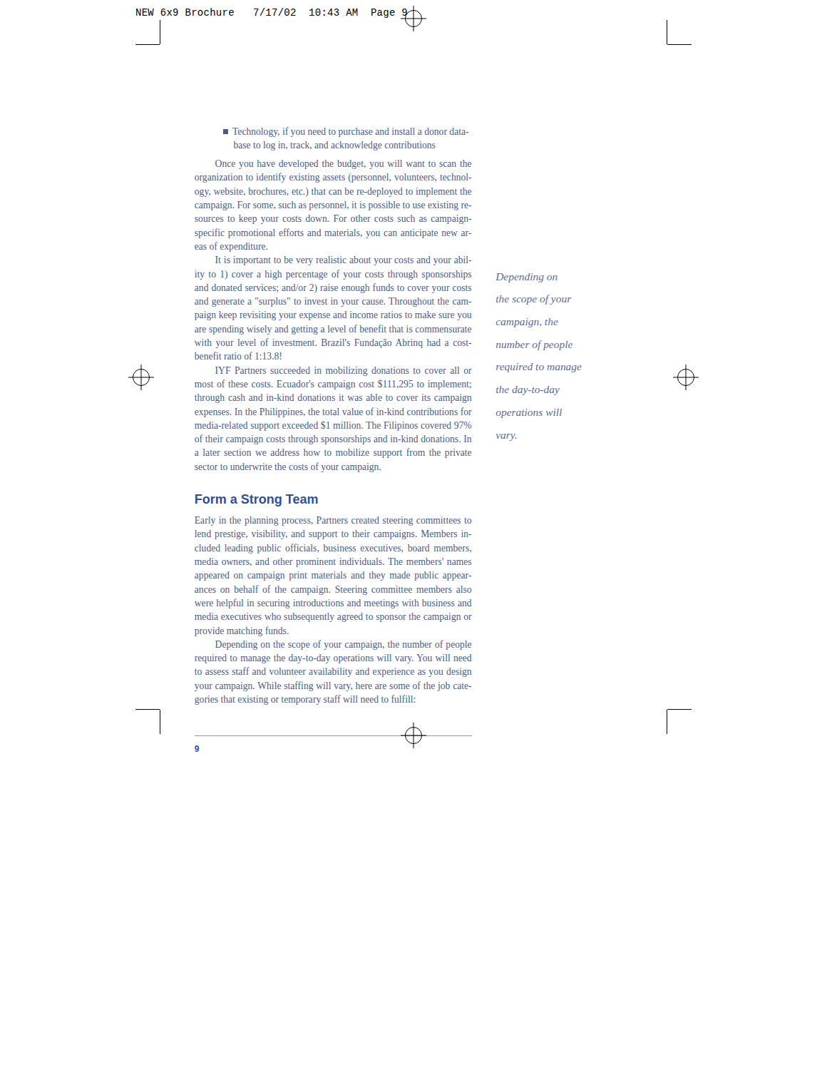NEW 6x9 Brochure 7/17/02 10:43 AM Page 9
Technology, if you need to purchase and install a donor data- base to log in, track, and acknowledge contributions
Once you have developed the budget, you will want to scan the organization to identify existing assets (personnel, volunteers, technology, website, brochures, etc.) that can be re-deployed to implement the campaign. For some, such as personnel, it is possible to use existing resources to keep your costs down. For other costs such as campaign-specific promotional efforts and materials, you can anticipate new areas of expenditure.
It is important to be very realistic about your costs and your ability to 1) cover a high percentage of your costs through sponsorships and donated services; and/or 2) raise enough funds to cover your costs and generate a "surplus" to invest in your cause. Throughout the campaign keep revisiting your expense and income ratios to make sure you are spending wisely and getting a level of benefit that is commensurate with your level of investment. Brazil's Fundação Abrinq had a cost-benefit ratio of 1:13.8!
IYF Partners succeeded in mobilizing donations to cover all or most of these costs. Ecuador's campaign cost $111,295 to implement; through cash and in-kind donations it was able to cover its campaign expenses. In the Philippines, the total value of in-kind contributions for media-related support exceeded $1 million. The Filipinos covered 97% of their campaign costs through sponsorships and in-kind donations. In a later section we address how to mobilize support from the private sector to underwrite the costs of your campaign.
Form a Strong Team
Early in the planning process, Partners created steering committees to lend prestige, visibility, and support to their campaigns. Members included leading public officials, business executives, board members, media owners, and other prominent individuals. The members' names appeared on campaign print materials and they made public appearances on behalf of the campaign. Steering committee members also were helpful in securing introductions and meetings with business and media executives who subsequently agreed to sponsor the campaign or provide matching funds.
Depending on the scope of your campaign, the number of people required to manage the day-to-day operations will vary. You will need to assess staff and volunteer availability and experience as you design your campaign. While staffing will vary, here are some of the job categories that existing or temporary staff will need to fulfill:
Depending on
the scope of your
campaign, the
number of people
required to manage
the day-to-day
operations will
vary.
9